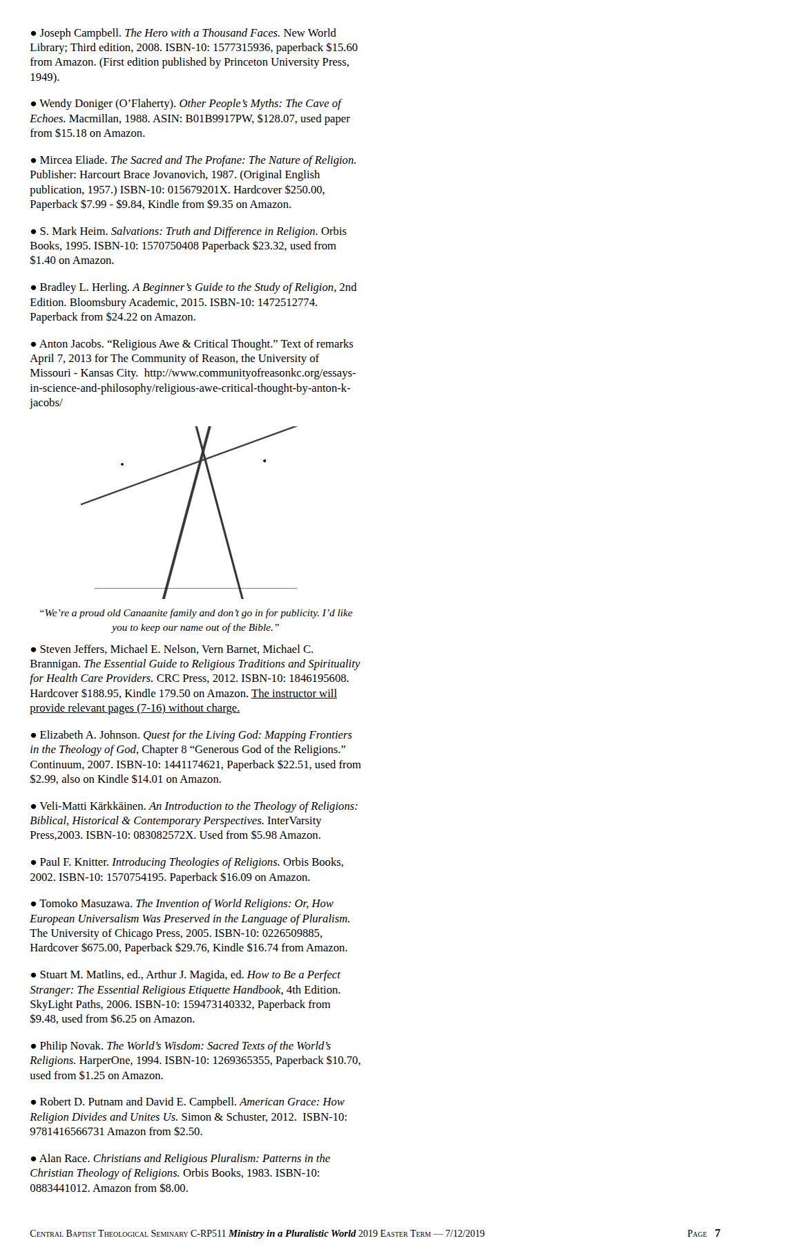● Joseph Campbell. The Hero with a Thousand Faces. New World Library; Third edition, 2008. ISBN-10: 1577315936, paperback $15.60 from Amazon. (First edition published by Princeton University Press, 1949).
● Wendy Doniger (O’Flaherty). Other People’s Myths: The Cave of Echoes. Macmillan, 1988. ASIN: B01B9917PW, $128.07, used paper from $15.18 on Amazon.
● Mircea Eliade. The Sacred and The Profane: The Nature of Religion. Publisher: Harcourt Brace Jovanovich, 1987. (Original English publication, 1957.) ISBN-10: 015679201X. Hardcover $250.00, Paperback $7.99 - $9.84, Kindle from $9.35 on Amazon.
● S. Mark Heim. Salvations: Truth and Difference in Religion. Orbis Books, 1995. ISBN-10: 1570750408 Paperback $23.32, used from $1.40 on Amazon.
● Bradley L. Herling. A Beginner’s Guide to the Study of Religion, 2nd Edition. Bloomsbury Academic, 2015. ISBN-10: 1472512774. Paperback from $24.22 on Amazon.
● Anton Jacobs. “Religious Awe & Critical Thought.” Text of remarks April 7, 2013 for The Community of Reason, the University of Missouri - Kansas City. http://www.communityofreasonkc.org/essays-in-science-and-philosophy/religious-awe-critical-thought-by-anton-k-jacobs/
“We’re a proud old Canaanite family and don’t go in for publicity. I’d like you to keep our name out of the Bible.”
● Steven Jeffers, Michael E. Nelson, Vern Barnet, Michael C. Brannigan. The Essential Guide to Religious Traditions and Spirituality for Health Care Providers. CRC Press, 2012. ISBN-10: 1846195608. Hardcover $188.95, Kindle 179.50 on Amazon. The instructor will provide relevant pages (7-16) without charge.
● Elizabeth A. Johnson. Quest for the Living God: Mapping Frontiers in the Theology of God, Chapter 8 “Generous God of the Religions.” Continuum, 2007. ISBN-10: 1441174621, Paperback $22.51, used from $2.99, also on Kindle $14.01 on Amazon.
● Veli-Matti Kärkkäinen. An Introduction to the Theology of Religions: Biblical, Historical & Contemporary Perspectives. InterVarsity Press,2003. ISBN-10: 083082572X. Used from $5.98 Amazon.
● Paul F. Knitter. Introducing Theologies of Religions. Orbis Books, 2002. ISBN-10: 1570754195. Paperback $16.09 on Amazon.
● Tomoko Masuzawa. The Invention of World Religions: Or, How European Universalism Was Preserved in the Language of Pluralism. The University of Chicago Press, 2005. ISBN-10: 0226509885, Hardcover $675.00, Paperback $29.76, Kindle $16.74 from Amazon.
● Stuart M. Matlins, ed., Arthur J. Magida, ed. How to Be a Perfect Stranger: The Essential Religious Etiquette Handbook, 4th Edition. SkyLight Paths, 2006. ISBN-10: 159473140332, Paperback from $9.48, used from $6.25 on Amazon.
● Philip Novak. The World’s Wisdom: Sacred Texts of the World’s Religions. HarperOne, 1994. ISBN-10: 1269365355, Paperback $10.70, used from $1.25 on Amazon.
● Robert D. Putnam and David E. Campbell. American Grace: How Religion Divides and Unites Us. Simon & Schuster, 2012. ISBN-10: 9781416566731 Amazon from $2.50.
● Alan Race. Christians and Religious Pluralism: Patterns in the Christian Theology of Religions. Orbis Books, 1983. ISBN-10: 0883441012. Amazon from $8.00.
Central Baptist Theological Seminary C-RP511 Ministry in a Pluralistic World 2019 Easter Term — 7/12/2019
Page 7